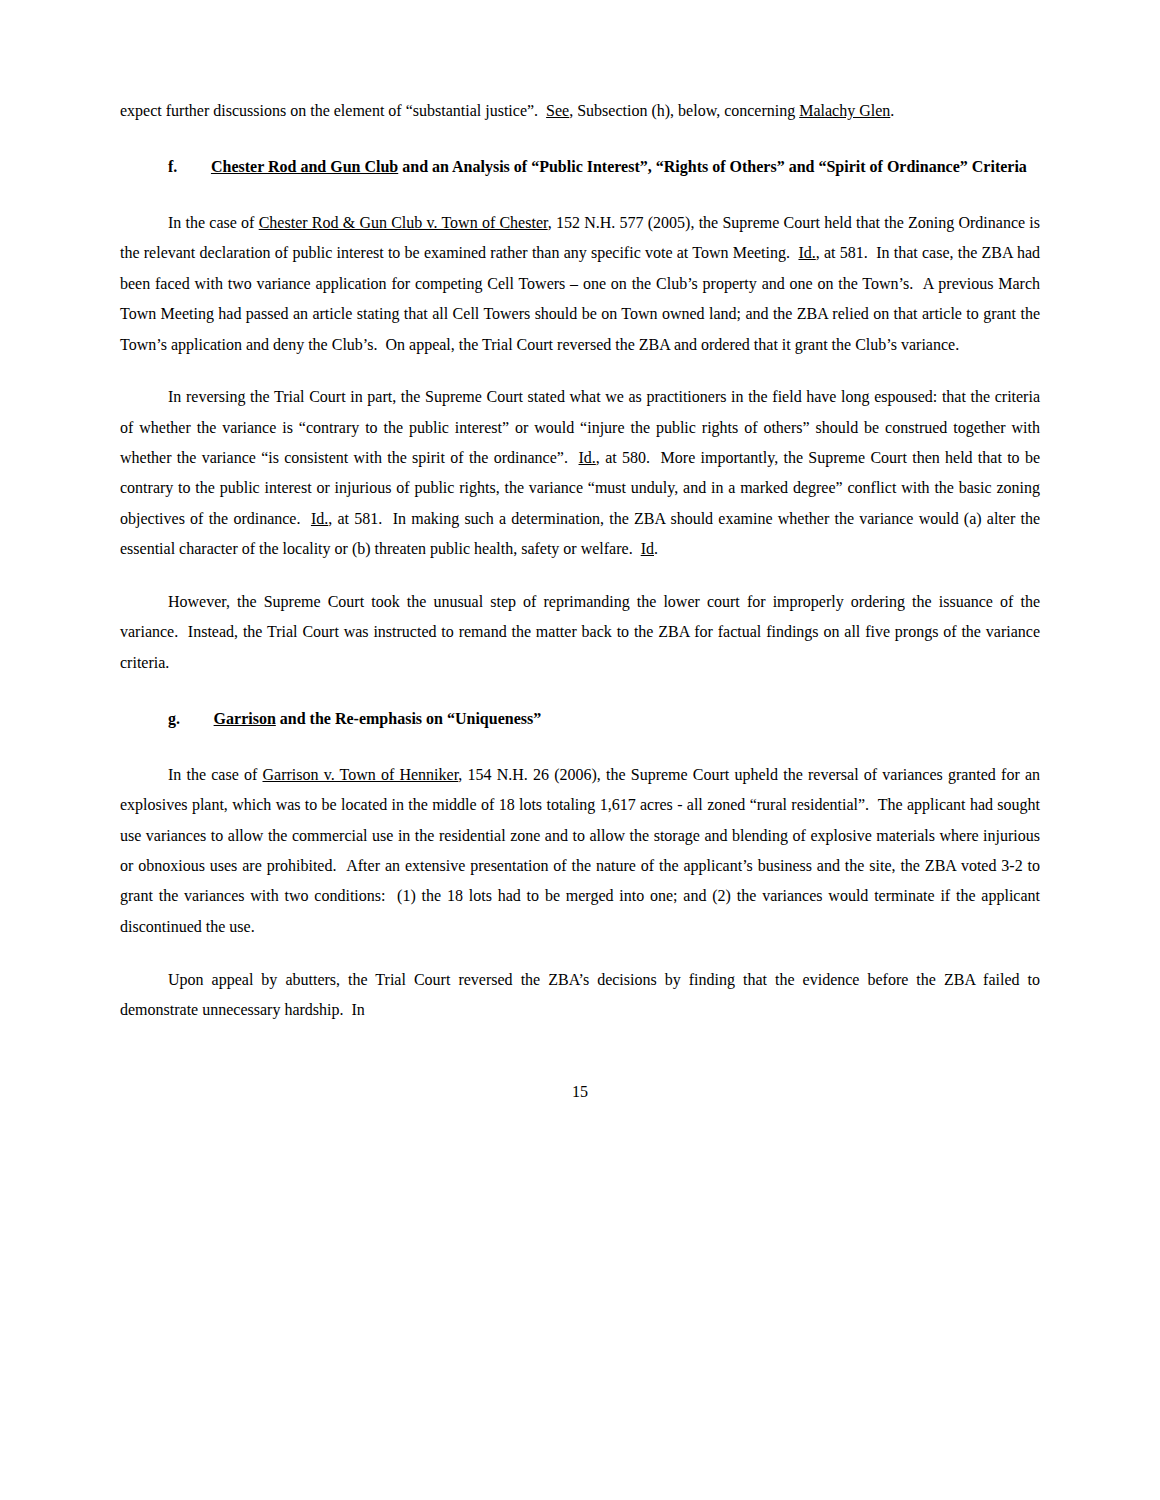expect further discussions on the element of “substantial justice”. See, Subsection (h), below, concerning Malachy Glen.
f. Chester Rod and Gun Club and an Analysis of “Public Interest”, “Rights of Others” and “Spirit of Ordinance” Criteria
In the case of Chester Rod & Gun Club v. Town of Chester, 152 N.H. 577 (2005), the Supreme Court held that the Zoning Ordinance is the relevant declaration of public interest to be examined rather than any specific vote at Town Meeting. Id., at 581. In that case, the ZBA had been faced with two variance application for competing Cell Towers – one on the Club’s property and one on the Town’s. A previous March Town Meeting had passed an article stating that all Cell Towers should be on Town owned land; and the ZBA relied on that article to grant the Town’s application and deny the Club’s. On appeal, the Trial Court reversed the ZBA and ordered that it grant the Club’s variance.
In reversing the Trial Court in part, the Supreme Court stated what we as practitioners in the field have long espoused: that the criteria of whether the variance is “contrary to the public interest” or would “injure the public rights of others” should be construed together with whether the variance “is consistent with the spirit of the ordinance”. Id., at 580. More importantly, the Supreme Court then held that to be contrary to the public interest or injurious of public rights, the variance “must unduly, and in a marked degree” conflict with the basic zoning objectives of the ordinance. Id., at 581. In making such a determination, the ZBA should examine whether the variance would (a) alter the essential character of the locality or (b) threaten public health, safety or welfare. Id.
However, the Supreme Court took the unusual step of reprimanding the lower court for improperly ordering the issuance of the variance. Instead, the Trial Court was instructed to remand the matter back to the ZBA for factual findings on all five prongs of the variance criteria.
g. Garrison and the Re-emphasis on “Uniqueness”
In the case of Garrison v. Town of Henniker, 154 N.H. 26 (2006), the Supreme Court upheld the reversal of variances granted for an explosives plant, which was to be located in the middle of 18 lots totaling 1,617 acres - all zoned “rural residential”. The applicant had sought use variances to allow the commercial use in the residential zone and to allow the storage and blending of explosive materials where injurious or obnoxious uses are prohibited. After an extensive presentation of the nature of the applicant’s business and the site, the ZBA voted 3-2 to grant the variances with two conditions: (1) the 18 lots had to be merged into one; and (2) the variances would terminate if the applicant discontinued the use.
Upon appeal by abutters, the Trial Court reversed the ZBA’s decisions by finding that the evidence before the ZBA failed to demonstrate unnecessary hardship. In
15